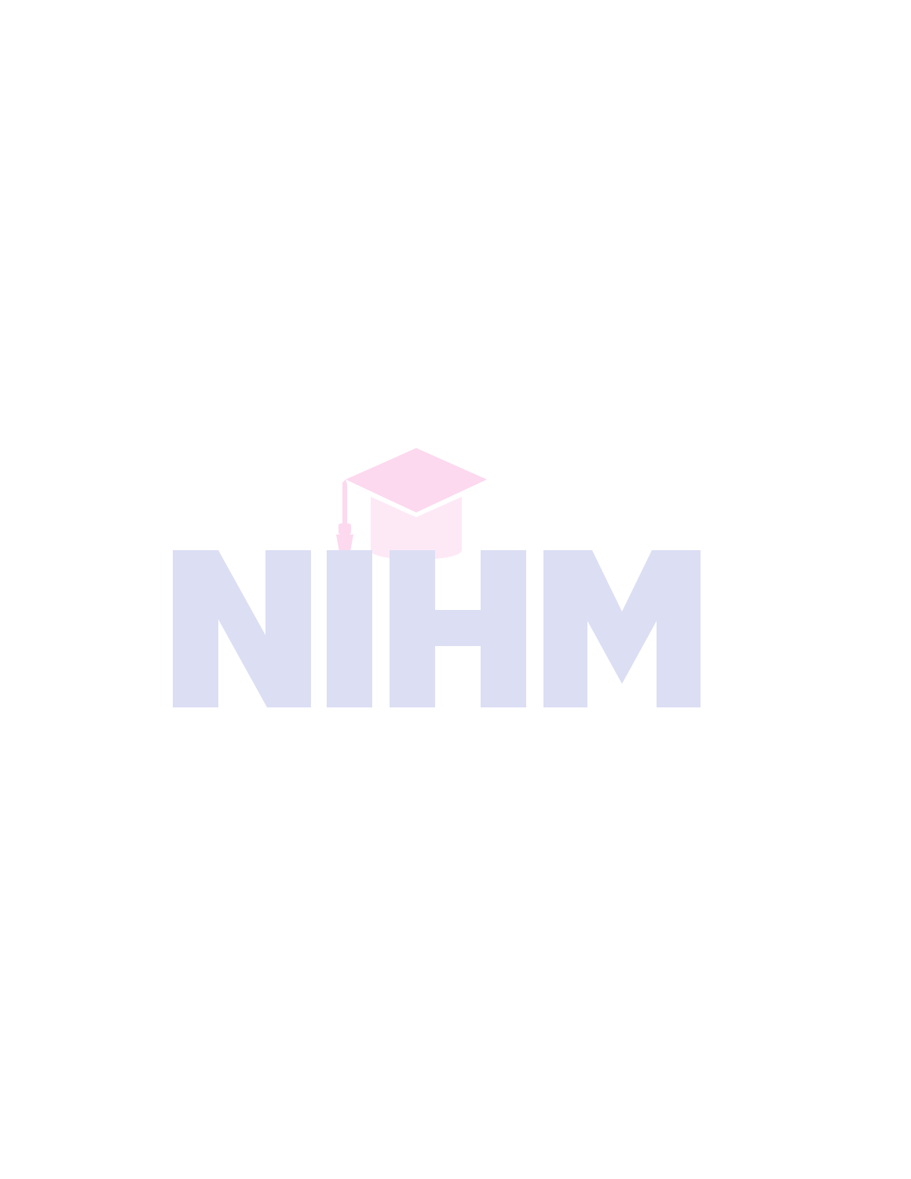NIHM